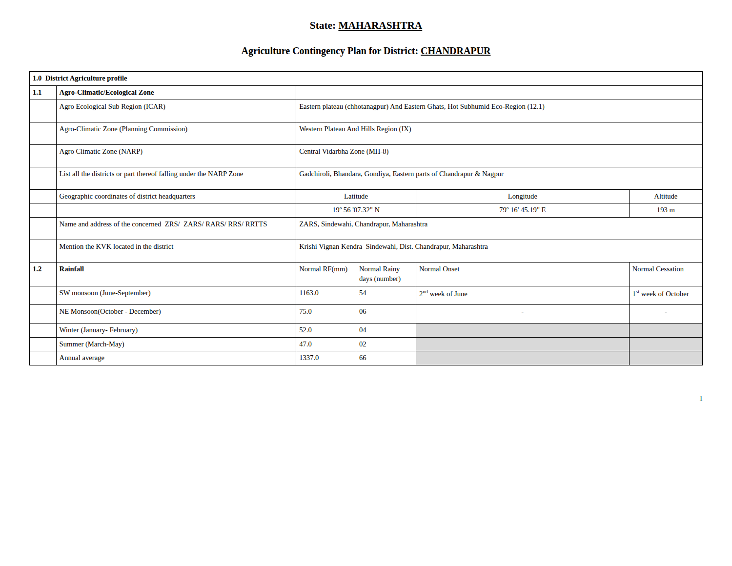State: MAHARASHTRA
Agriculture Contingency Plan for District: CHANDRAPUR
| 1.0 District Agriculture profile |
| 1.1 | Agro-Climatic/Ecological Zone | |
| | Agro Ecological Sub Region (ICAR) | Eastern plateau (chhotanagpur) And Eastern Ghats, Hot Subhumid Eco-Region (12.1) |
| | Agro-Climatic Zone (Planning Commission) | Western Plateau And Hills Region (IX) |
| | Agro Climatic Zone (NARP) | Central Vidarbha Zone (MH-8) |
| | List all the districts or part thereof falling under the NARP Zone | Gadchiroli, Bhandara, Gondiya, Eastern parts of Chandrapur & Nagpur |
| | Geographic coordinates of district headquarters | Latitude | Longitude | Altitude |
| | | 19º 56 '07.32" N | 79º 16' 45.19" E | 193 m |
| | Name and address of the concerned ZRS/ ZARS/ RARS/ RRS/ RRTTS | ZARS, Sindewahi, Chandrapur, Maharashtra |
| | Mention the KVK located in the district | Krishi Vignan Kendra Sindewahi, Dist. Chandrapur, Maharashtra |
| 1.2 | Rainfall | Normal RF(mm) | Normal Rainy days (number) | Normal Onset | Normal Cessation |
| | SW monsoon (June-September) | 1163.0 | 54 | 2 nd week of June | 1 st week of October |
| | NE Monsoon(October - December) | 75.0 | 06 | - | - |
| | Winter (January- February) | 52.0 | 04 | | |
| | Summer (March-May) | 47.0 | 02 | | |
| | Annual average | 1337.0 | 66 | | |
1